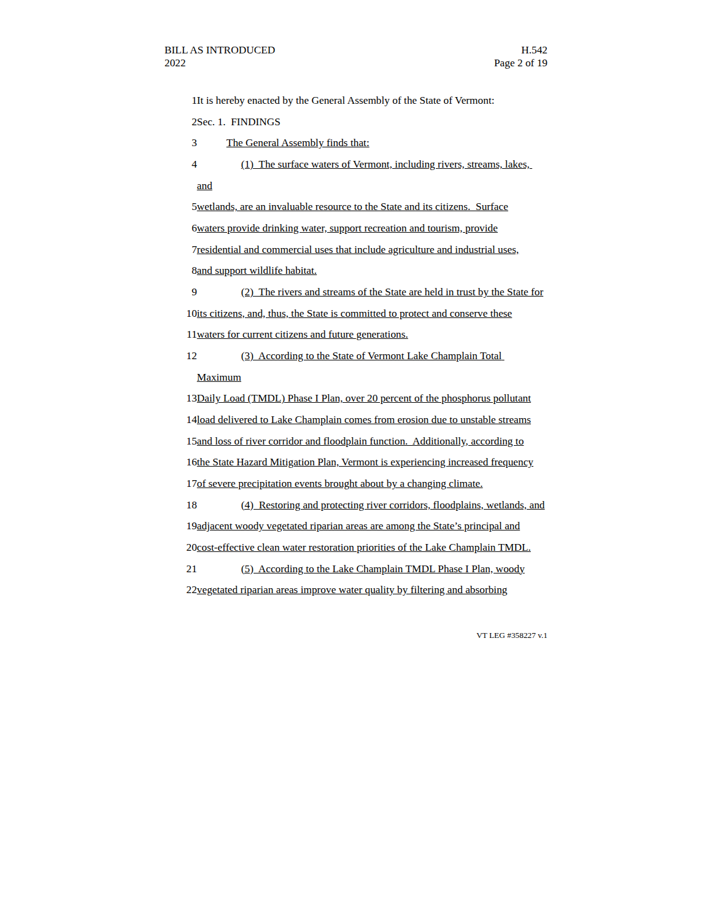BILL AS INTRODUCED
2022
H.542
Page 2 of 19
| 1 | It is hereby enacted by the General Assembly of the State of Vermont: |
| 2 | Sec. 1. FINDINGS |
| 3 | The General Assembly finds that: |
| 4 | (1) The surface waters of Vermont, including rivers, streams, lakes, and |
| 5 | wetlands, are an invaluable resource to the State and its citizens. Surface |
| 6 | waters provide drinking water, support recreation and tourism, provide |
| 7 | residential and commercial uses that include agriculture and industrial uses, |
| 8 | and support wildlife habitat. |
| 9 | (2) The rivers and streams of the State are held in trust by the State for |
| 10 | its citizens, and, thus, the State is committed to protect and conserve these |
| 11 | waters for current citizens and future generations. |
| 12 | (3) According to the State of Vermont Lake Champlain Total Maximum |
| 13 | Daily Load (TMDL) Phase I Plan, over 20 percent of the phosphorus pollutant |
| 14 | load delivered to Lake Champlain comes from erosion due to unstable streams |
| 15 | and loss of river corridor and floodplain function. Additionally, according to |
| 16 | the State Hazard Mitigation Plan, Vermont is experiencing increased frequency |
| 17 | of severe precipitation events brought about by a changing climate. |
| 18 | (4) Restoring and protecting river corridors, floodplains, wetlands, and |
| 19 | adjacent woody vegetated riparian areas are among the State’s principal and |
| 20 | cost-effective clean water restoration priorities of the Lake Champlain TMDL. |
| 21 | (5) According to the Lake Champlain TMDL Phase I Plan, woody |
| 22 | vegetated riparian areas improve water quality by filtering and absorbing |
VT LEG #358227 v.1